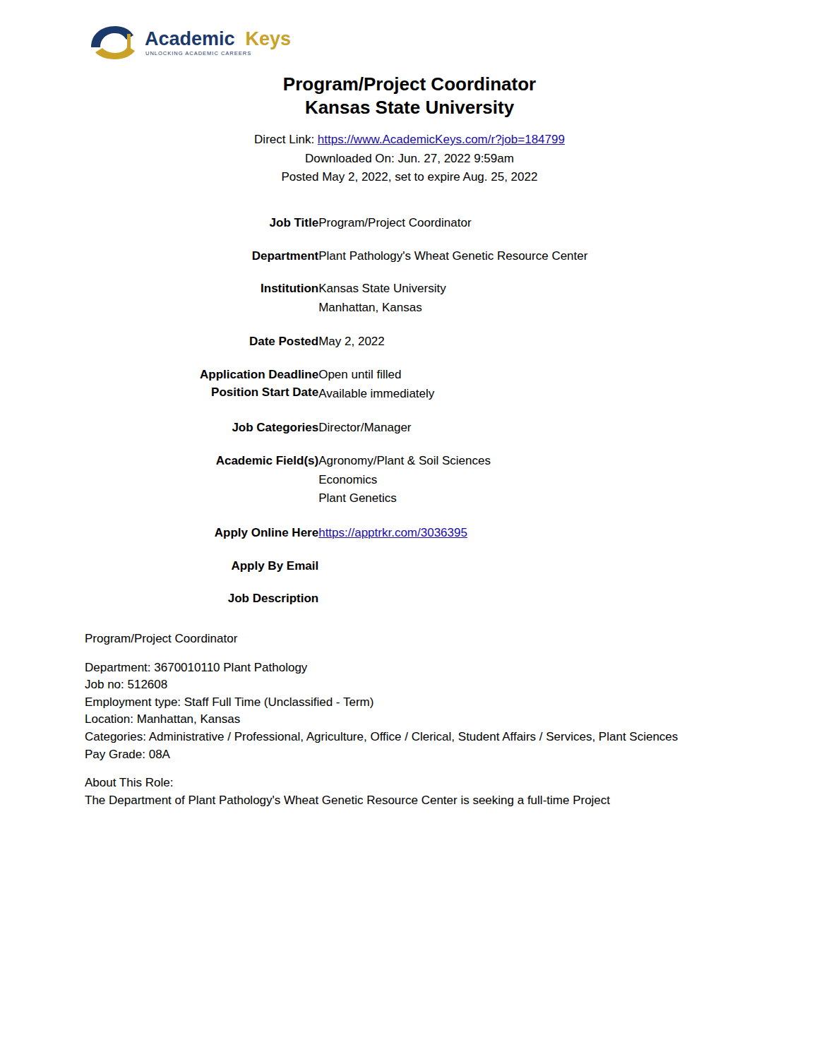Academic Keys UNLOCKING ACADEMIC CAREERS
Program/Project Coordinator Kansas State University
Direct Link: https://www.AcademicKeys.com/r?job=184799
Downloaded On: Jun. 27, 2022 9:59am
Posted May 2, 2022, set to expire Aug. 25, 2022
| Job Title | Program/Project Coordinator |
| Department | Plant Pathology's Wheat Genetic Resource Center |
| Institution | Kansas State University Manhattan, Kansas |
| Date Posted | May 2, 2022 |
| Application Deadline Position Start Date | Open until filled Available immediately |
| Job Categories | Director/Manager |
| Academic Field(s) | Agronomy/Plant & Soil Sciences Economics Plant Genetics |
| Apply Online Here | https://apptrkr.com/3036395 |
| Apply By Email | |
| Job Description | |
Program/Project Coordinator
Department: 3670010110 Plant Pathology
Job no: 512608
Employment type: Staff Full Time (Unclassified - Term)
Location: Manhattan, Kansas
Categories: Administrative / Professional, Agriculture, Office / Clerical, Student Affairs / Services, Plant Sciences
Pay Grade: 08A
About This Role:
The Department of Plant Pathology's Wheat Genetic Resource Center is seeking a full-time Project